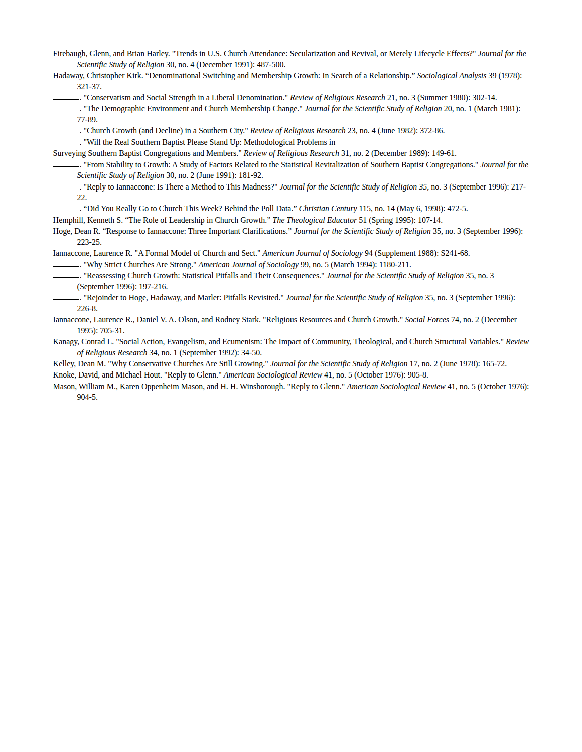Firebaugh, Glenn, and Brian Harley. "Trends in U.S. Church Attendance: Secularization and Revival, or Merely Lifecycle Effects?" Journal for the Scientific Study of Religion 30, no. 4 (December 1991): 487-500.
Hadaway, Christopher Kirk. “Denominational Switching and Membership Growth: In Search of a Relationship.” Sociological Analysis 39 (1978): 321-37.
. "Conservatism and Social Strength in a Liberal Denomination." Review of Religious Research 21, no. 3 (Summer 1980): 302-14.
. "The Demographic Environment and Church Membership Change." Journal for the Scientific Study of Religion 20, no. 1 (March 1981): 77-89.
. "Church Growth (and Decline) in a Southern City." Review of Religious Research 23, no. 4 (June 1982): 372-86.
. "Will the Real Southern Baptist Please Stand Up: Methodological Problems in
Surveying Southern Baptist Congregations and Members." Review of Religious Research 31, no. 2 (December 1989): 149-61.
. "From Stability to Growth: A Study of Factors Related to the Statistical Revitalization of Southern Baptist Congregations." Journal for the Scientific Study of Religion 30, no. 2 (June 1991): 181-92.
. "Reply to Iannaccone: Is There a Method to This Madness?" Journal for the Scientific Study of Religion 35, no. 3 (September 1996): 217-22.
. “Did You Really Go to Church This Week? Behind the Poll Data.” Christian Century 115, no. 14 (May 6, 1998): 472-5.
Hemphill, Kenneth S. “The Role of Leadership in Church Growth.” The Theological Educator 51 (Spring 1995): 107-14.
Hoge, Dean R. “Response to Iannaccone: Three Important Clarifications.” Journal for the Scientific Study of Religion 35, no. 3 (September 1996): 223-25.
Iannaccone, Laurence R. "A Formal Model of Church and Sect." American Journal of Sociology 94 (Supplement 1988): S241-68.
. "Why Strict Churches Are Strong." American Journal of Sociology 99, no. 5 (March 1994): 1180-211.
. "Reassessing Church Growth: Statistical Pitfalls and Their Consequences." Journal for the Scientific Study of Religion 35, no. 3 (September 1996): 197-216.
. "Rejoinder to Hoge, Hadaway, and Marler: Pitfalls Revisited." Journal for the Scientific Study of Religion 35, no. 3 (September 1996): 226-8.
Iannaccone, Laurence R., Daniel V. A. Olson, and Rodney Stark. "Religious Resources and Church Growth." Social Forces 74, no. 2 (December 1995): 705-31.
Kanagy, Conrad L. "Social Action, Evangelism, and Ecumenism: The Impact of Community, Theological, and Church Structural Variables." Review of Religious Research 34, no. 1 (September 1992): 34-50.
Kelley, Dean M. "Why Conservative Churches Are Still Growing." Journal for the Scientific Study of Religion 17, no. 2 (June 1978): 165-72.
Knoke, David, and Michael Hout. "Reply to Glenn." American Sociological Review 41, no. 5 (October 1976): 905-8.
Mason, William M., Karen Oppenheim Mason, and H. H. Winsborough. "Reply to Glenn." American Sociological Review 41, no. 5 (October 1976): 904-5.